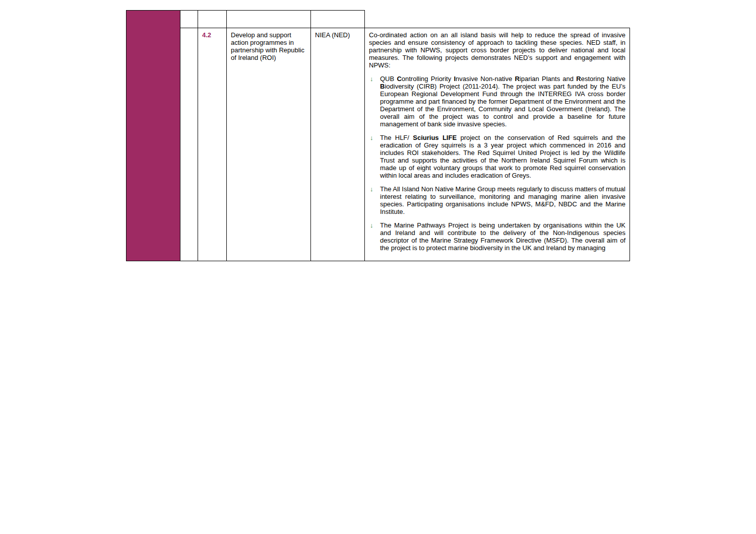| | 4.2 | Develop and support action programmes in partnership with Republic of Ireland (ROI) | NIEA (NED) | Co-ordinated action on an all island basis will help to reduce the spread of invasive species and ensure consistency of approach to tackling these species. NED staff, in partnership with NPWS, support cross border projects to deliver national and local measures. The following projects demonstrates NED’s support and engagement with NPWS: QUB C ontrolling Priority I nvasive Non-native R iparian Plants and R estoring Native B iodiversity (CIRB) Project (2011-2014). The project was part funded by the EU’s European Regional Development Fund through the INTERREG IVA cross border programme and part financed by the former Department of the Environment and the Department of the Environment, Community and Local Government (Ireland). The overall aim of the project was to control and provide a baseline for future management of bank side invasive species. The HLF/ Sciurius LIFE project on the conservation of Red squirrels and the eradication of Grey squirrels is a 3 year project which commenced in 2016 and includes ROI stakeholders. The Red Squirrel United Project is led by the Wildlife Trust and supports the activities of the Northern Ireland Squirrel Forum which is made up of eight voluntary groups that work to promote Red squirrel conservation within local areas and includes eradication of Greys. The All Island Non Native Marine Group meets regularly to discuss matters of mutual interest relating to surveillance, monitoring and managing marine alien invasive species. Participating organisations include NPWS, M&FD, NBDC and the Marine Institute. The Marine Pathways Project is being undertaken by organisations within the UK and Ireland and will contribute to the delivery of the Non-Indigenous species descriptor of the Marine Strategy Framework Directive (MSFD). The overall aim of the project is to protect marine biodiversity in the UK and Ireland by managing |